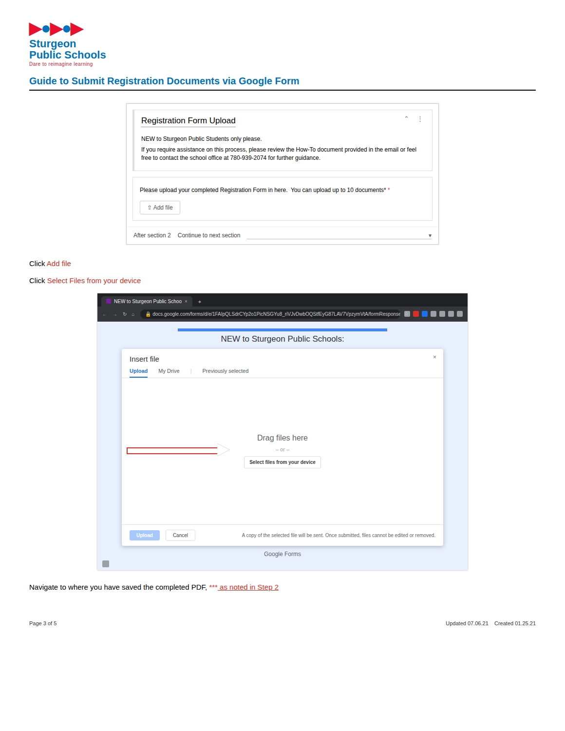▶●▶●▶
Sturgeon
Public Schools
Dare to reimagine learning
Guide to Submit Registration Documents via Google Form
⌃ ⋮
Registration Form Upload
NEW to Sturgeon Public Students only please.
If you require assistance on this process, please review the How-To document provided in the email or feel free to contact the school office at 780-939-2074 for further guidance.
Please upload your completed Registration Form in here. You can upload up to 10 documents* *
⇧ Add file
After section 2 Continue to next section ▾
Click Add file
Click Select Files from your device
NEW to Sturgeon Public Schoo ×
+
← → ↻ ⌂ 🔒 docs.google.com/forms/d/e/1FAIpQLSdrCYp2o1PicNSGYu8_riVJvDwbOQStfEyG87LAV7VpzymVtA/formResponse ☆
NEW to Sturgeon Public Schools:
Insert file
×
Upload My Drive | Previously selected
Drag files here
– or –
Select files from your device
Upload Cancel A copy of the selected file will be sent. Once submitted, files cannot be edited or removed.
Google Forms
Navigate to where you have saved the completed PDF, *** as noted in Step 2
Page 3 of 5 Updated 07.06.21 Created 01.25.21